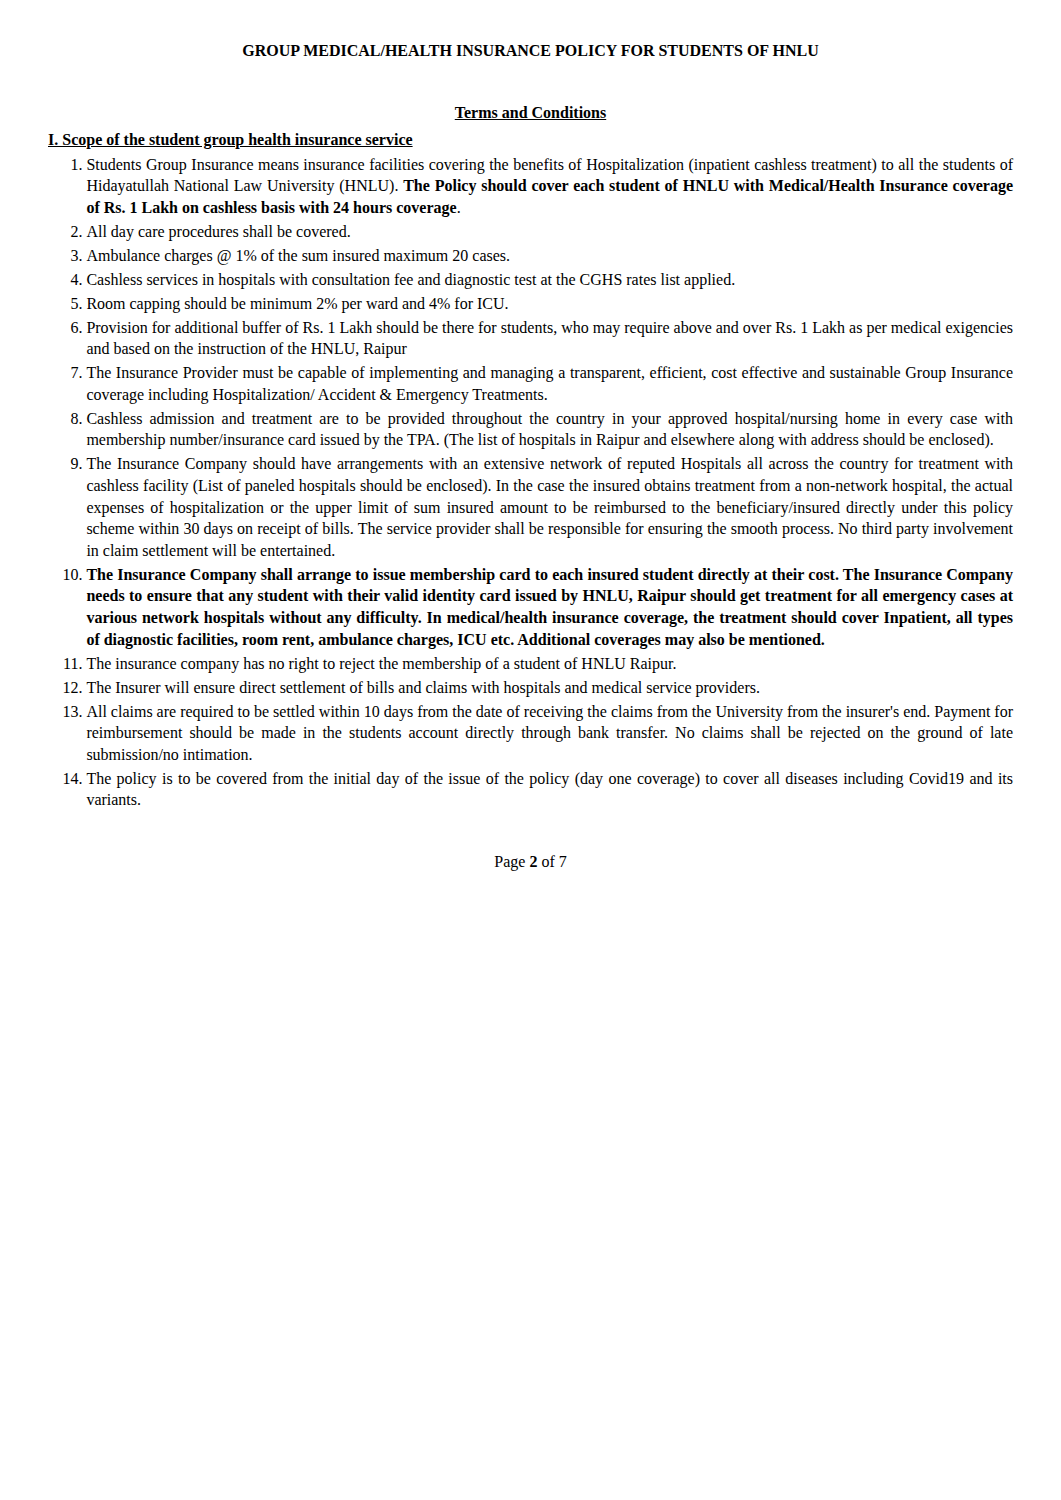GROUP MEDICAL/HEALTH INSURANCE POLICY FOR STUDENTS OF HNLU
Terms and Conditions
I. Scope of the student group health insurance service
Students Group Insurance means insurance facilities covering the benefits of Hospitalization (inpatient cashless treatment) to all the students of Hidayatullah National Law University (HNLU). The Policy should cover each student of HNLU with Medical/Health Insurance coverage of Rs. 1 Lakh on cashless basis with 24 hours coverage.
All day care procedures shall be covered.
Ambulance charges @ 1% of the sum insured maximum 20 cases.
Cashless services in hospitals with consultation fee and diagnostic test at the CGHS rates list applied.
Room capping should be minimum 2% per ward and 4% for ICU.
Provision for additional buffer of Rs. 1 Lakh should be there for students, who may require above and over Rs. 1 Lakh as per medical exigencies and based on the instruction of the HNLU, Raipur
The Insurance Provider must be capable of implementing and managing a transparent, efficient, cost effective and sustainable Group Insurance coverage including Hospitalization/ Accident & Emergency Treatments.
Cashless admission and treatment are to be provided throughout the country in your approved hospital/nursing home in every case with membership number/insurance card issued by the TPA. (The list of hospitals in Raipur and elsewhere along with address should be enclosed).
The Insurance Company should have arrangements with an extensive network of reputed Hospitals all across the country for treatment with cashless facility (List of paneled hospitals should be enclosed). In the case the insured obtains treatment from a non-network hospital, the actual expenses of hospitalization or the upper limit of sum insured amount to be reimbursed to the beneficiary/insured directly under this policy scheme within 30 days on receipt of bills. The service provider shall be responsible for ensuring the smooth process. No third party involvement in claim settlement will be entertained.
The Insurance Company shall arrange to issue membership card to each insured student directly at their cost. The Insurance Company needs to ensure that any student with their valid identity card issued by HNLU, Raipur should get treatment for all emergency cases at various network hospitals without any difficulty. In medical/health insurance coverage, the treatment should cover Inpatient, all types of diagnostic facilities, room rent, ambulance charges, ICU etc. Additional coverages may also be mentioned.
The insurance company has no right to reject the membership of a student of HNLU Raipur.
The Insurer will ensure direct settlement of bills and claims with hospitals and medical service providers.
All claims are required to be settled within 10 days from the date of receiving the claims from the University from the insurer's end. Payment for reimbursement should be made in the students account directly through bank transfer. No claims shall be rejected on the ground of late submission/no intimation.
The policy is to be covered from the initial day of the issue of the policy (day one coverage) to cover all diseases including Covid19 and its variants.
Page 2 of 7